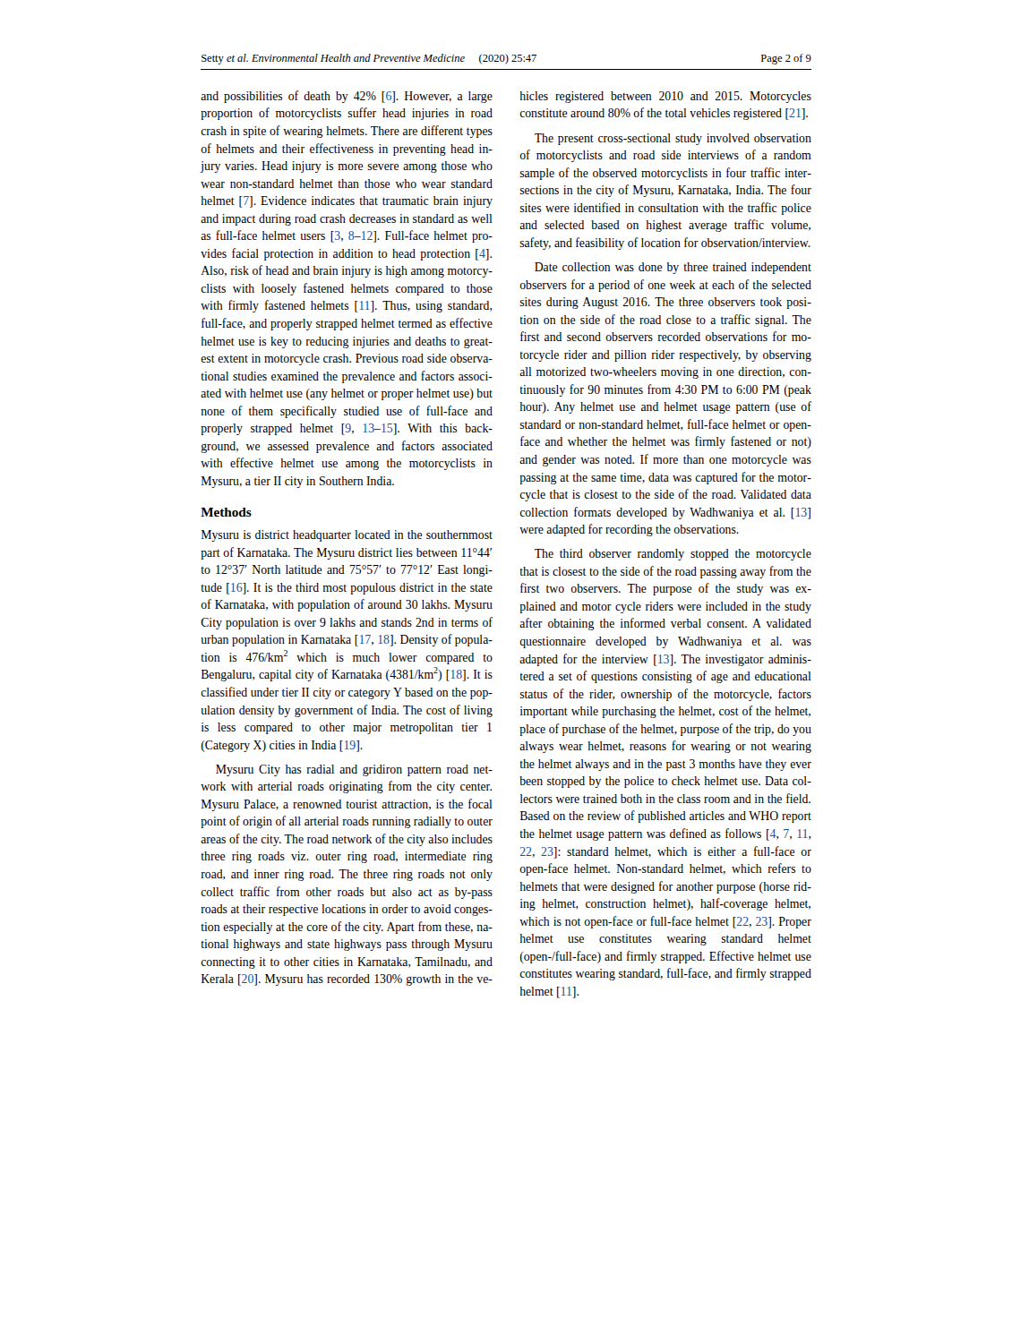Setty et al. Environmental Health and Preventive Medicine (2020) 25:47
Page 2 of 9
and possibilities of death by 42% [6]. However, a large proportion of motorcyclists suffer head injuries in road crash in spite of wearing helmets. There are different types of helmets and their effectiveness in preventing head injury varies. Head injury is more severe among those who wear non-standard helmet than those who wear standard helmet [7]. Evidence indicates that traumatic brain injury and impact during road crash decreases in standard as well as full-face helmet users [3, 8–12]. Full-face helmet provides facial protection in addition to head protection [4]. Also, risk of head and brain injury is high among motorcyclists with loosely fastened helmets compared to those with firmly fastened helmets [11]. Thus, using standard, full-face, and properly strapped helmet termed as effective helmet use is key to reducing injuries and deaths to greatest extent in motorcycle crash. Previous road side observational studies examined the prevalence and factors associated with helmet use (any helmet or proper helmet use) but none of them specifically studied use of full-face and properly strapped helmet [9, 13–15]. With this background, we assessed prevalence and factors associated with effective helmet use among the motorcyclists in Mysuru, a tier II city in Southern India.
Methods
Mysuru is district headquarter located in the southernmost part of Karnataka. The Mysuru district lies between 11°44′ to 12°37′ North latitude and 75°57′ to 77°12′ East longitude [16]. It is the third most populous district in the state of Karnataka, with population of around 30 lakhs. Mysuru City population is over 9 lakhs and stands 2nd in terms of urban population in Karnataka [17, 18]. Density of population is 476/km2 which is much lower compared to Bengaluru, capital city of Karnataka (4381/km2) [18]. It is classified under tier II city or category Y based on the population density by government of India. The cost of living is less compared to other major metropolitan tier 1 (Category X) cities in India [19].
Mysuru City has radial and gridiron pattern road network with arterial roads originating from the city center. Mysuru Palace, a renowned tourist attraction, is the focal point of origin of all arterial roads running radially to outer areas of the city. The road network of the city also includes three ring roads viz. outer ring road, intermediate ring road, and inner ring road. The three ring roads not only collect traffic from other roads but also act as by-pass roads at their respective locations in order to avoid congestion especially at the core of the city. Apart from these, national highways and state highways pass through Mysuru connecting it to other cities in Karnataka, Tamilnadu, and Kerala [20]. Mysuru has recorded 130% growth in the vehicles registered between 2010 and 2015. Motorcycles constitute around 80% of the total vehicles registered [21].
The present cross-sectional study involved observation of motorcyclists and road side interviews of a random sample of the observed motorcyclists in four traffic intersections in the city of Mysuru, Karnataka, India. The four sites were identified in consultation with the traffic police and selected based on highest average traffic volume, safety, and feasibility of location for observation/interview.
Date collection was done by three trained independent observers for a period of one week at each of the selected sites during August 2016. The three observers took position on the side of the road close to a traffic signal. The first and second observers recorded observations for motorcycle rider and pillion rider respectively, by observing all motorized two-wheelers moving in one direction, continuously for 90 minutes from 4:30 PM to 6:00 PM (peak hour). Any helmet use and helmet usage pattern (use of standard or non-standard helmet, full-face helmet or open-face and whether the helmet was firmly fastened or not) and gender was noted. If more than one motorcycle was passing at the same time, data was captured for the motorcycle that is closest to the side of the road. Validated data collection formats developed by Wadhwaniya et al. [13] were adapted for recording the observations.
The third observer randomly stopped the motorcycle that is closest to the side of the road passing away from the first two observers. The purpose of the study was explained and motor cycle riders were included in the study after obtaining the informed verbal consent. A validated questionnaire developed by Wadhwaniya et al. was adapted for the interview [13]. The investigator administered a set of questions consisting of age and educational status of the rider, ownership of the motorcycle, factors important while purchasing the helmet, cost of the helmet, place of purchase of the helmet, purpose of the trip, do you always wear helmet, reasons for wearing or not wearing the helmet always and in the past 3 months have they ever been stopped by the police to check helmet use. Data collectors were trained both in the class room and in the field. Based on the review of published articles and WHO report the helmet usage pattern was defined as follows [4, 7, 11, 22, 23]: standard helmet, which is either a full-face or open-face helmet. Non-standard helmet, which refers to helmets that were designed for another purpose (horse riding helmet, construction helmet), half-coverage helmet, which is not open-face or full-face helmet [22, 23]. Proper helmet use constitutes wearing standard helmet (open-/full-face) and firmly strapped. Effective helmet use constitutes wearing standard, full-face, and firmly strapped helmet [11].